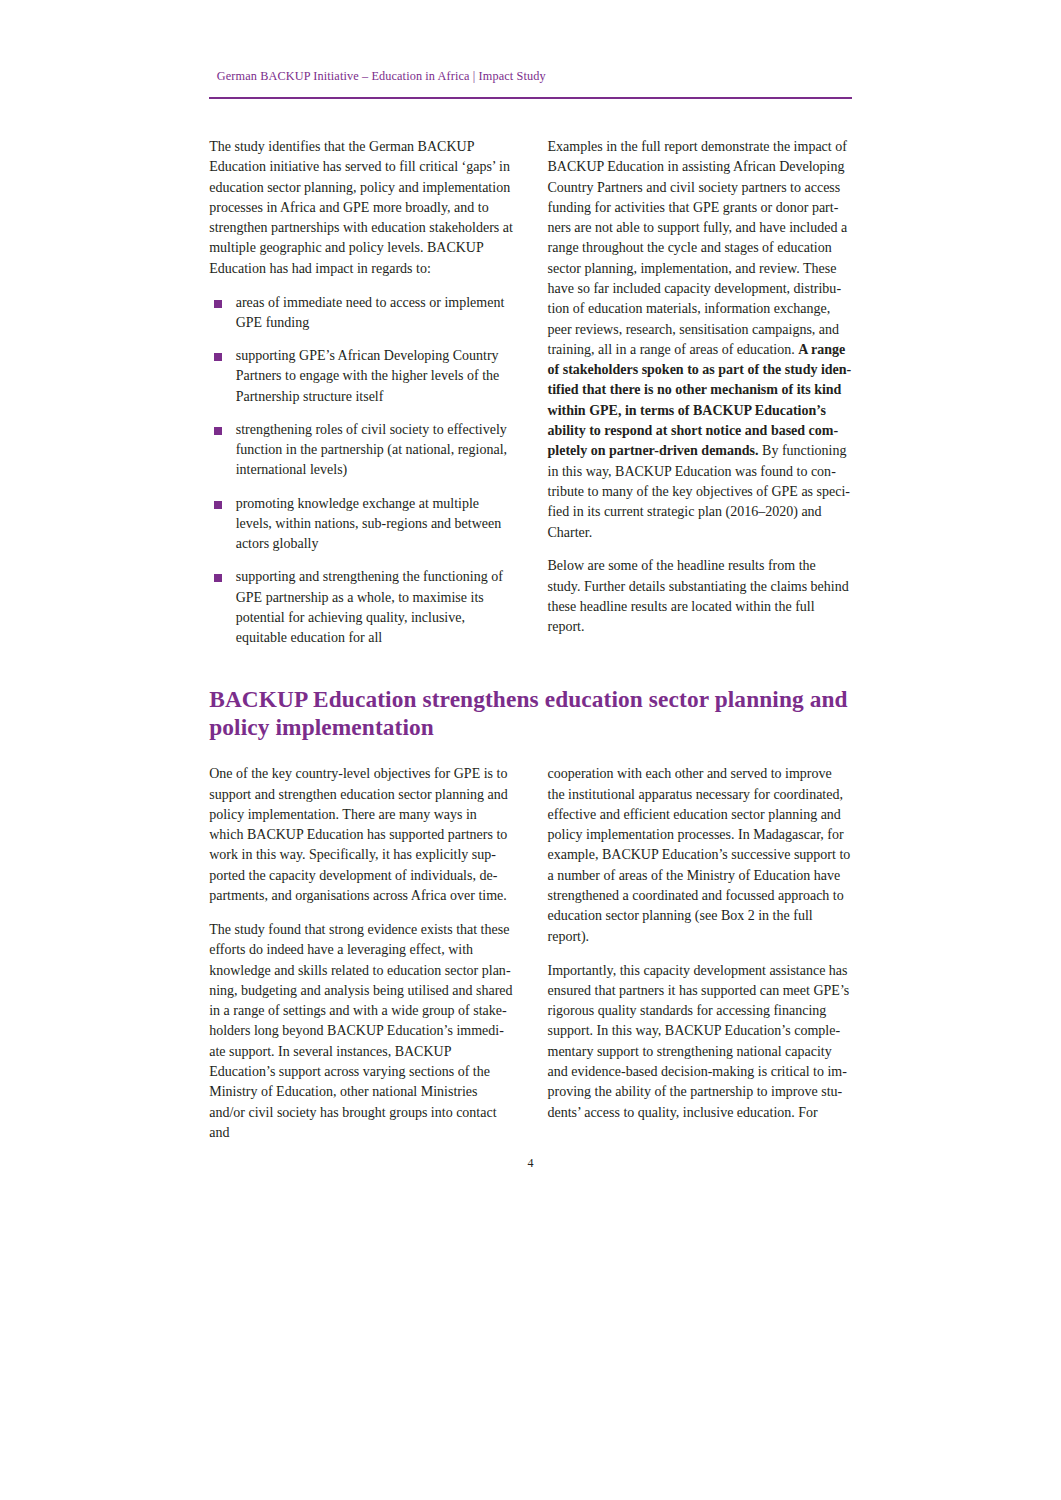German BACKUP Initiative – Education in Africa | Impact Study
The study identifies that the German BACKUP Education initiative has served to fill critical ‘gaps’ in education sector planning, policy and implementation processes in Africa and GPE more broadly, and to strengthen partnerships with education stakeholders at multiple geographic and policy levels. BACKUP Education has had impact in regards to:
areas of immediate need to access or implement GPE funding
supporting GPE’s African Developing Country Partners to engage with the higher levels of the Partnership structure itself
strengthening roles of civil society to effectively function in the partnership (at national, regional, international levels)
promoting knowledge exchange at multiple levels, within nations, sub-regions and between actors globally
supporting and strengthening the functioning of GPE partnership as a whole, to maximise its potential for achieving quality, inclusive, equitable education for all
Examples in the full report demonstrate the impact of BACKUP Education in assisting African Developing Country Partners and civil society partners to access funding for activities that GPE grants or donor partners are not able to support fully, and have included a range throughout the cycle and stages of education sector planning, implementation, and review. These have so far included capacity development, distribution of education materials, information exchange, peer reviews, research, sensitisation campaigns, and training, all in a range of areas of education. A range of stakeholders spoken to as part of the study identified that there is no other mechanism of its kind within GPE, in terms of BACKUP Education’s ability to respond at short notice and based completely on partner-driven demands. By functioning in this way, BACKUP Education was found to contribute to many of the key objectives of GPE as specified in its current strategic plan (2016–2020) and Charter.
Below are some of the headline results from the study. Further details substantiating the claims behind these headline results are located within the full report.
BACKUP Education strengthens education sector planning and policy implementation
One of the key country-level objectives for GPE is to support and strengthen education sector planning and policy implementation. There are many ways in which BACKUP Education has supported partners to work in this way. Specifically, it has explicitly supported the capacity development of individuals, departments, and organisations across Africa over time.
The study found that strong evidence exists that these efforts do indeed have a leveraging effect, with knowledge and skills related to education sector planning, budgeting and analysis being utilised and shared in a range of settings and with a wide group of stakeholders long beyond BACKUP Education’s immediate support. In several instances, BACKUP Education’s support across varying sections of the Ministry of Education, other national Ministries and/or civil society has brought groups into contact and
cooperation with each other and served to improve the institutional apparatus necessary for coordinated, effective and efficient education sector planning and policy implementation processes. In Madagascar, for example, BACKUP Education’s successive support to a number of areas of the Ministry of Education have strengthened a coordinated and focussed approach to education sector planning (see Box 2 in the full report).
Importantly, this capacity development assistance has ensured that partners it has supported can meet GPE’s rigorous quality standards for accessing financing support. In this way, BACKUP Education’s complementary support to strengthening national capacity and evidence-based decision-making is critical to improving the ability of the partnership to improve students’ access to quality, inclusive education. For
4